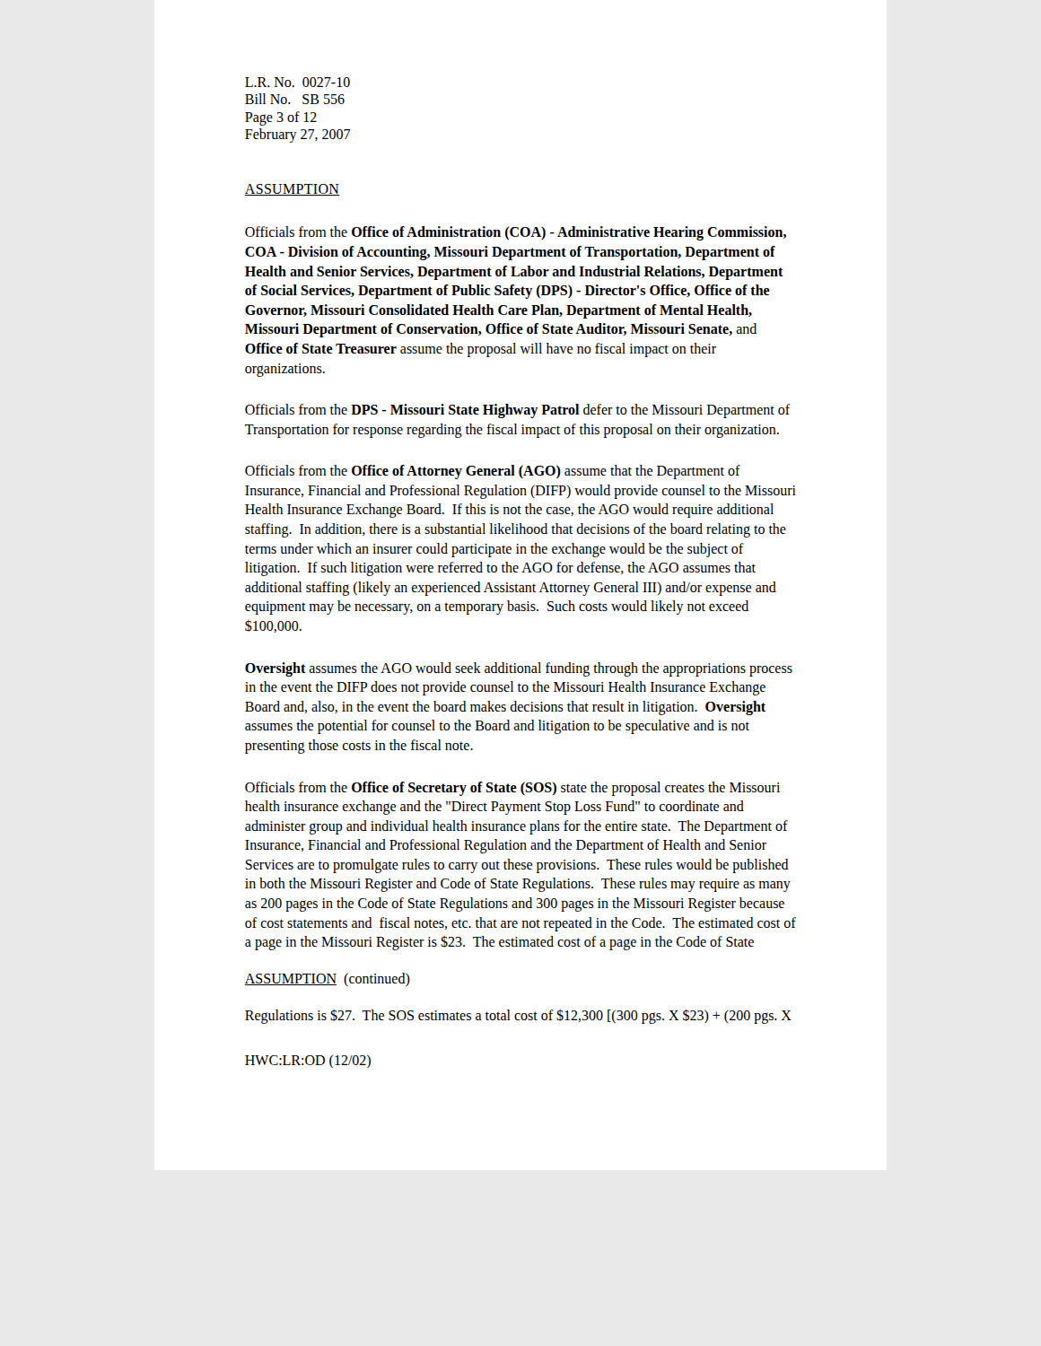L.R. No. 0027-10
Bill No. SB 556
Page 3 of 12
February 27, 2007
ASSUMPTION
Officials from the Office of Administration (COA) - Administrative Hearing Commission, COA - Division of Accounting, Missouri Department of Transportation, Department of Health and Senior Services, Department of Labor and Industrial Relations, Department of Social Services, Department of Public Safety (DPS) - Director's Office, Office of the Governor, Missouri Consolidated Health Care Plan, Department of Mental Health, Missouri Department of Conservation, Office of State Auditor, Missouri Senate, and Office of State Treasurer assume the proposal will have no fiscal impact on their organizations.
Officials from the DPS - Missouri State Highway Patrol defer to the Missouri Department of Transportation for response regarding the fiscal impact of this proposal on their organization.
Officials from the Office of Attorney General (AGO) assume that the Department of Insurance, Financial and Professional Regulation (DIFP) would provide counsel to the Missouri Health Insurance Exchange Board. If this is not the case, the AGO would require additional staffing. In addition, there is a substantial likelihood that decisions of the board relating to the terms under which an insurer could participate in the exchange would be the subject of litigation. If such litigation were referred to the AGO for defense, the AGO assumes that additional staffing (likely an experienced Assistant Attorney General III) and/or expense and equipment may be necessary, on a temporary basis. Such costs would likely not exceed $100,000.
Oversight assumes the AGO would seek additional funding through the appropriations process in the event the DIFP does not provide counsel to the Missouri Health Insurance Exchange Board and, also, in the event the board makes decisions that result in litigation. Oversight assumes the potential for counsel to the Board and litigation to be speculative and is not presenting those costs in the fiscal note.
Officials from the Office of Secretary of State (SOS) state the proposal creates the Missouri health insurance exchange and the "Direct Payment Stop Loss Fund" to coordinate and administer group and individual health insurance plans for the entire state. The Department of Insurance, Financial and Professional Regulation and the Department of Health and Senior Services are to promulgate rules to carry out these provisions. These rules would be published in both the Missouri Register and Code of State Regulations. These rules may require as many as 200 pages in the Code of State Regulations and 300 pages in the Missouri Register because of cost statements and fiscal notes, etc. that are not repeated in the Code. The estimated cost of a page in the Missouri Register is $23. The estimated cost of a page in the Code of State
ASSUMPTION (continued)
Regulations is $27. The SOS estimates a total cost of $12,300 [(300 pgs. X $23) + (200 pgs. X
HWC:LR:OD (12/02)